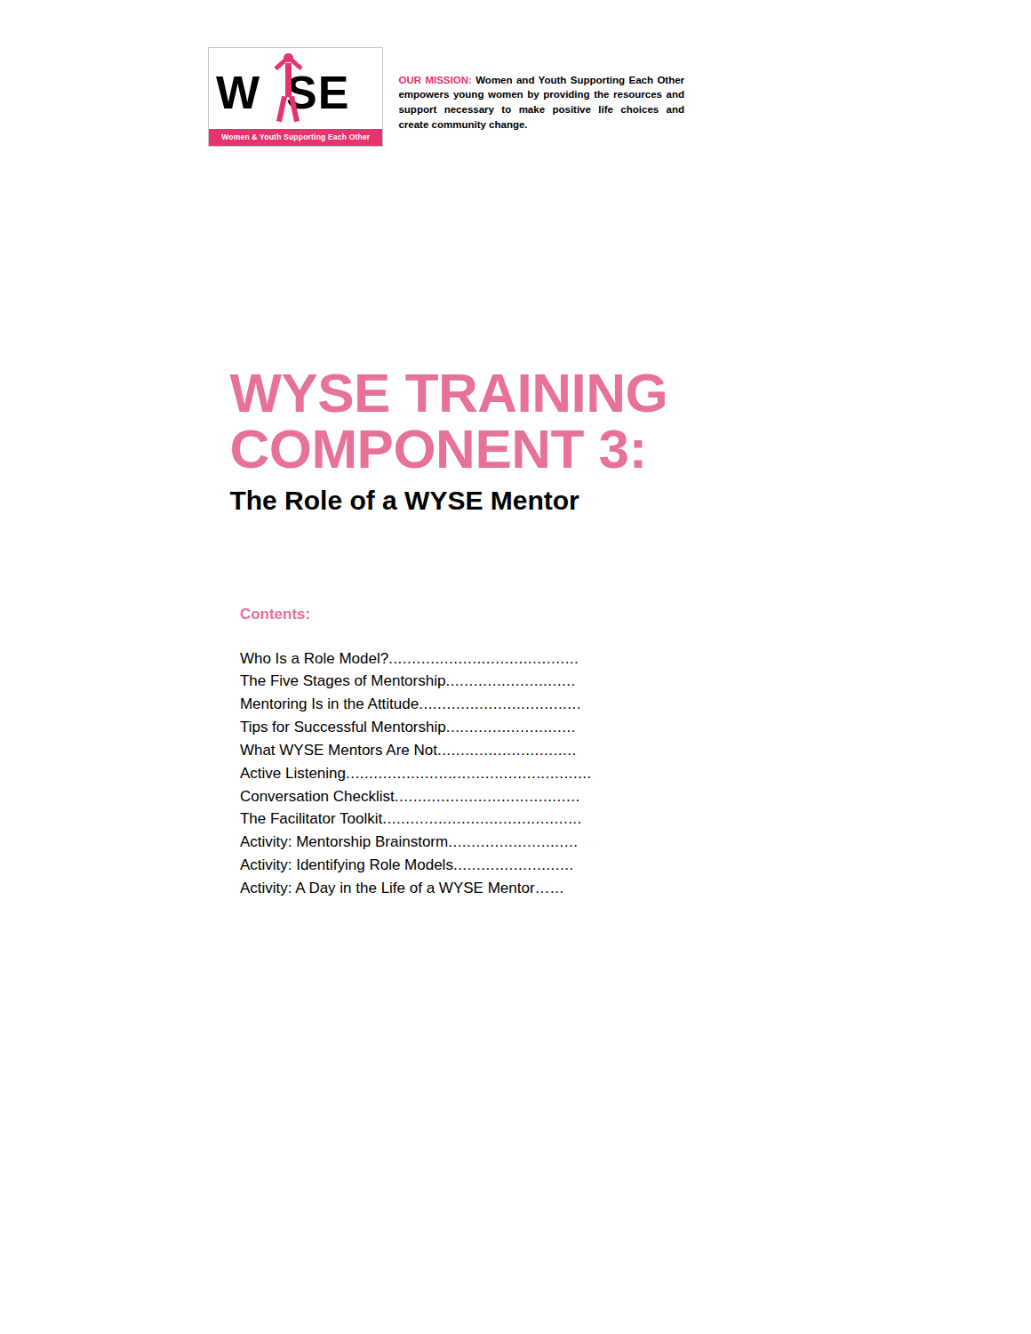W SE
Women & Youth Supporting Each Other
OUR MISSION: Women and Youth Supporting Each Other empowers young women by providing the resources and support necessary to make positive life choices and create community change.
WYSE TRAINING COMPONENT 3:
The Role of a WYSE Mentor
Contents:
Who Is a Role Model?.........................................
The Five Stages of Mentorship............................
Mentoring Is in the Attitude...................................
Tips for Successful Mentorship............................
What WYSE Mentors Are Not..............................
Active Listening.....................................................
Conversation Checklist........................................
The Facilitator Toolkit...........................................
Activity: Mentorship Brainstorm............................
Activity: Identifying Role Models..........................
Activity: A Day in the Life of a WYSE Mentor…...